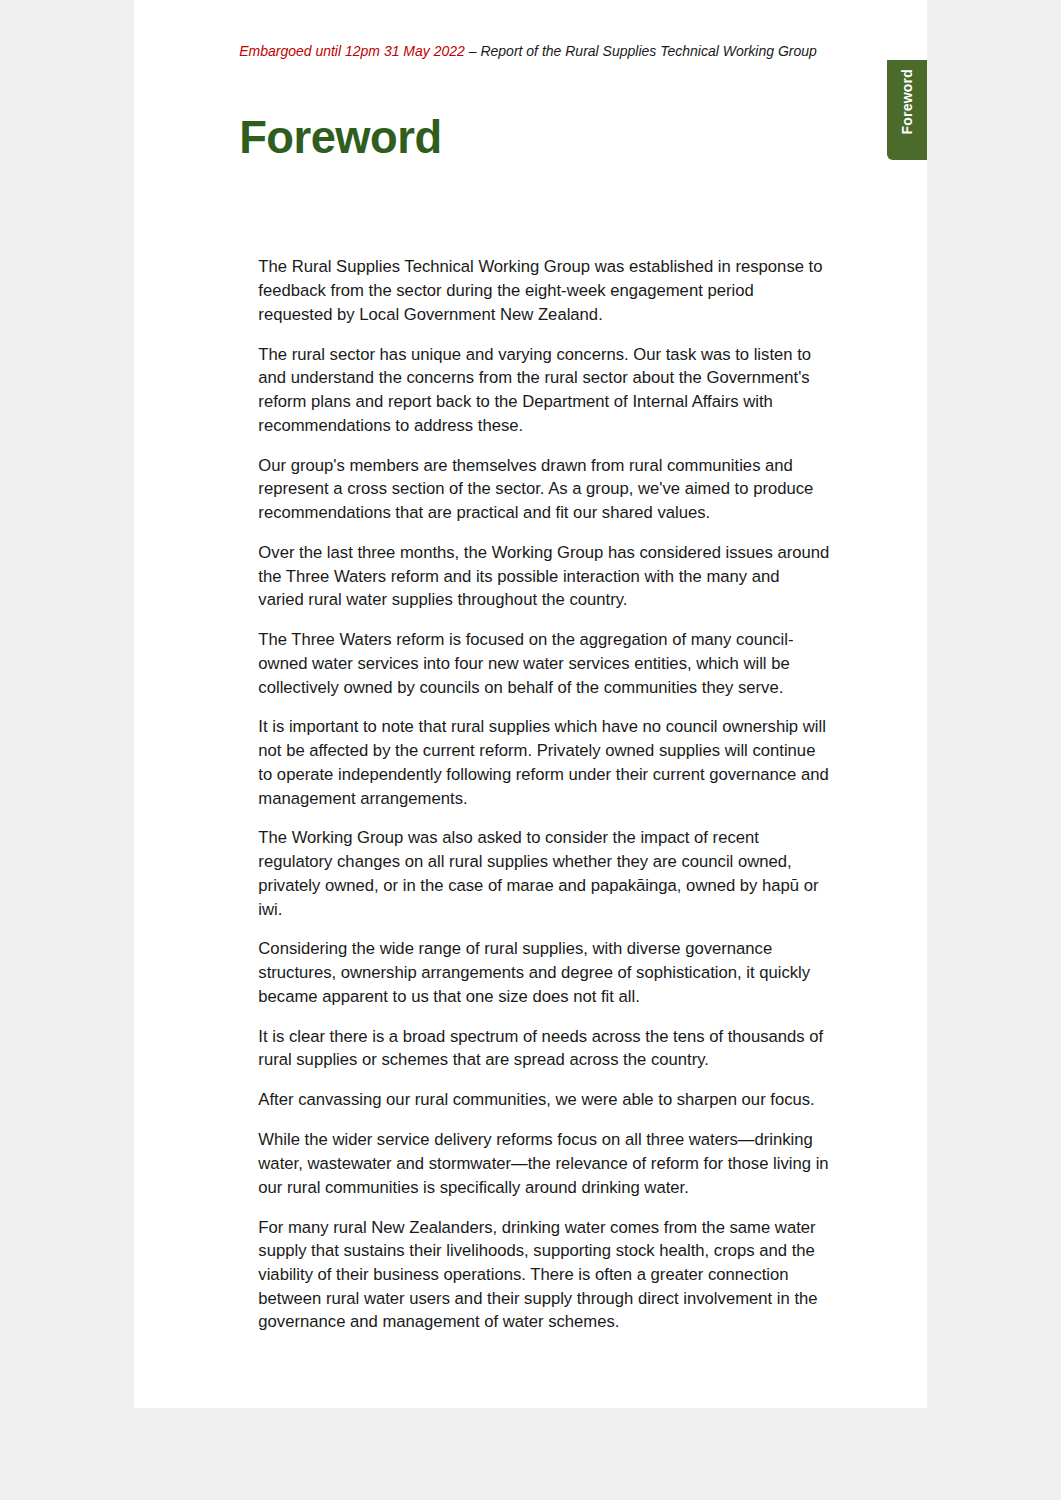Embargoed until 12pm 31 May 2022 – Report of the Rural Supplies Technical Working Group
Foreword
Foreword
The Rural Supplies Technical Working Group was established in response to feedback from the sector during the eight-week engagement period requested by Local Government New Zealand.
The rural sector has unique and varying concerns. Our task was to listen to and understand the concerns from the rural sector about the Government's reform plans and report back to the Department of Internal Affairs with recommendations to address these.
Our group's members are themselves drawn from rural communities and represent a cross section of the sector. As a group, we've aimed to produce recommendations that are practical and fit our shared values.
Over the last three months, the Working Group has considered issues around the Three Waters reform and its possible interaction with the many and varied rural water supplies throughout the country.
The Three Waters reform is focused on the aggregation of many council-owned water services into four new water services entities, which will be collectively owned by councils on behalf of the communities they serve.
It is important to note that rural supplies which have no council ownership will not be affected by the current reform. Privately owned supplies will continue to operate independently following reform under their current governance and management arrangements.
The Working Group was also asked to consider the impact of recent regulatory changes on all rural supplies whether they are council owned, privately owned, or in the case of marae and papakāinga, owned by hapū or iwi.
Considering the wide range of rural supplies, with diverse governance structures, ownership arrangements and degree of sophistication, it quickly became apparent to us that one size does not fit all.
It is clear there is a broad spectrum of needs across the tens of thousands of rural supplies or schemes that are spread across the country.
After canvassing our rural communities, we were able to sharpen our focus.
While the wider service delivery reforms focus on all three waters—drinking water, wastewater and stormwater—the relevance of reform for those living in our rural communities is specifically around drinking water.
For many rural New Zealanders, drinking water comes from the same water supply that sustains their livelihoods, supporting stock health, crops and the viability of their business operations. There is often a greater connection between rural water users and their supply through direct involvement in the governance and management of water schemes.